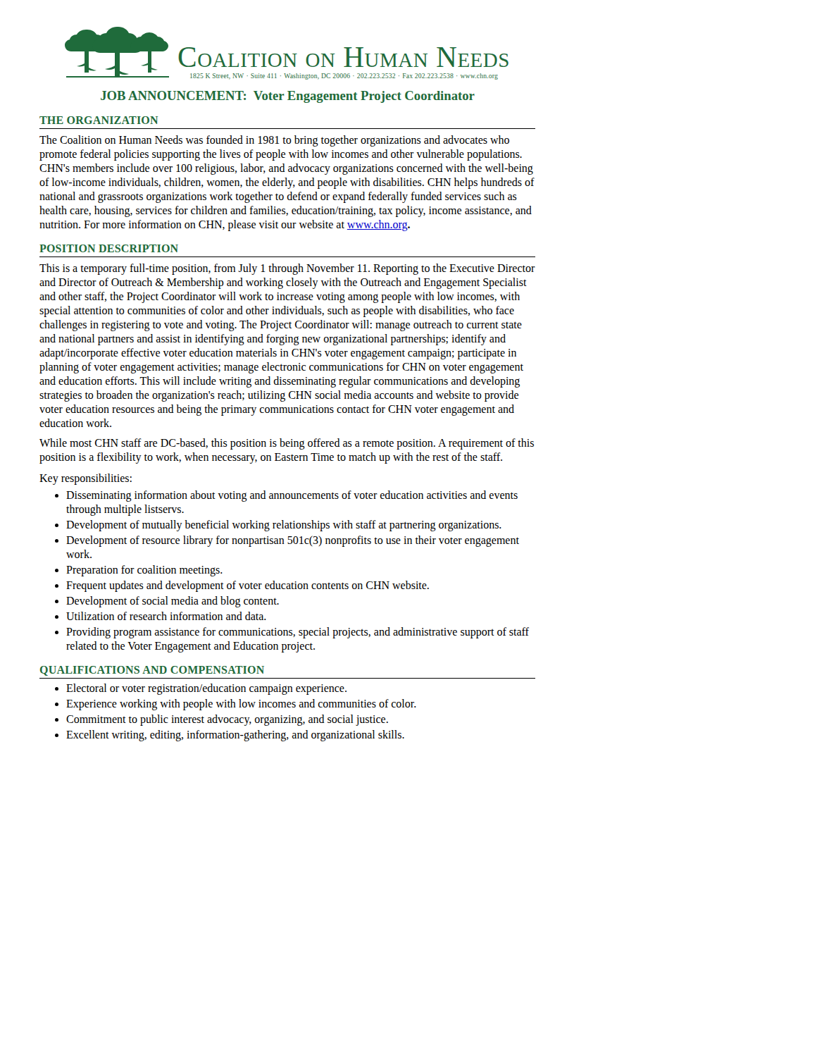Coalition on Human Needs
1825 K Street, NW·Suite 411·Washington, DC 20006·202.223.2532·Fax 202.223.2538·www.chn.org
JOB ANNOUNCEMENT: Voter Engagement Project Coordinator
THE ORGANIZATION
The Coalition on Human Needs was founded in 1981 to bring together organizations and advocates who promote federal policies supporting the lives of people with low incomes and other vulnerable populations. CHN's members include over 100 religious, labor, and advocacy organizations concerned with the well-being of low-income individuals, children, women, the elderly, and people with disabilities. CHN helps hundreds of national and grassroots organizations work together to defend or expand federally funded services such as health care, housing, services for children and families, education/training, tax policy, income assistance, and nutrition. For more information on CHN, please visit our website at www.chn.org.
POSITION DESCRIPTION
This is a temporary full-time position, from July 1 through November 11. Reporting to the Executive Director and Director of Outreach & Membership and working closely with the Outreach and Engagement Specialist and other staff, the Project Coordinator will work to increase voting among people with low incomes, with special attention to communities of color and other individuals, such as people with disabilities, who face challenges in registering to vote and voting. The Project Coordinator will: manage outreach to current state and national partners and assist in identifying and forging new organizational partnerships; identify and adapt/incorporate effective voter education materials in CHN's voter engagement campaign; participate in planning of voter engagement activities; manage electronic communications for CHN on voter engagement and education efforts. This will include writing and disseminating regular communications and developing strategies to broaden the organization's reach; utilizing CHN social media accounts and website to provide voter education resources and being the primary communications contact for CHN voter engagement and education work.
While most CHN staff are DC-based, this position is being offered as a remote position. A requirement of this position is a flexibility to work, when necessary, on Eastern Time to match up with the rest of the staff.
Key responsibilities:
Disseminating information about voting and announcements of voter education activities and events through multiple listservs.
Development of mutually beneficial working relationships with staff at partnering organizations.
Development of resource library for nonpartisan 501c(3) nonprofits to use in their voter engagement work.
Preparation for coalition meetings.
Frequent updates and development of voter education contents on CHN website.
Development of social media and blog content.
Utilization of research information and data.
Providing program assistance for communications, special projects, and administrative support of staff related to the Voter Engagement and Education project.
QUALIFICATIONS AND COMPENSATION
Electoral or voter registration/education campaign experience.
Experience working with people with low incomes and communities of color.
Commitment to public interest advocacy, organizing, and social justice.
Excellent writing, editing, information-gathering, and organizational skills.